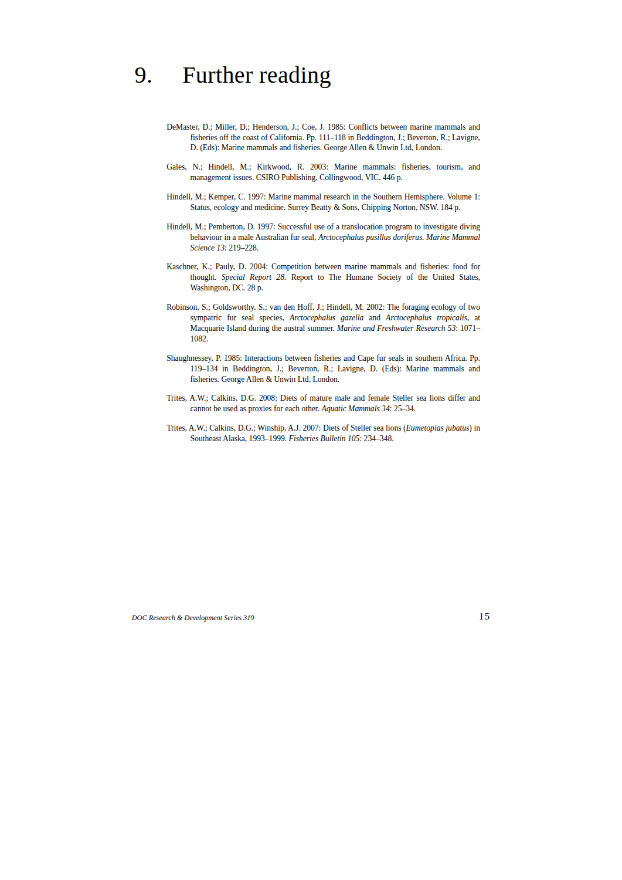9. Further reading
DeMaster, D.; Miller, D.; Henderson, J.; Coe, J. 1985: Conflicts between marine mammals and fisheries off the coast of California. Pp. 111–118 in Beddington, J.; Beverton, R.; Lavigne, D. (Eds): Marine mammals and fisheries. George Allen & Unwin Ltd, London.
Gales, N.; Hindell, M.; Kirkwood, R. 2003: Marine mammals: fisheries, tourism, and management issues. CSIRO Publishing, Collingwood, VIC. 446 p.
Hindell, M.; Kemper, C. 1997: Marine mammal research in the Southern Hemisphere. Volume 1: Status, ecology and medicine. Surrey Beatty & Sons, Chipping Norton, NSW. 184 p.
Hindell, M.; Pemberton, D. 1997: Successful use of a translocation program to investigate diving behaviour in a male Australian fur seal, Arctocephalus pusillus doriferus. Marine Mammal Science 13: 219–228.
Kaschner, K.; Pauly, D. 2004: Competition between marine mammals and fisheries: food for thought. Special Report 28. Report to The Humane Society of the United States, Washington, DC. 28 p.
Robinson, S.; Goldsworthy, S.; van den Hoff, J.; Hindell, M. 2002: The foraging ecology of two sympatric fur seal species, Arctocephalus gazella and Arctocephalus tropicalis, at Macquarie Island during the austral summer. Marine and Freshwater Research 53: 1071–1082.
Shaughnessey, P. 1985: Interactions between fisheries and Cape fur seals in southern Africa. Pp. 119–134 in Beddington, J.; Beverton, R.; Lavigne, D. (Eds): Marine mammals and fisheries. George Allen & Unwin Ltd, London.
Trites, A.W.; Calkins, D.G. 2008: Diets of mature male and female Steller sea lions differ and cannot be used as proxies for each other. Aquatic Mammals 34: 25–34.
Trites, A.W.; Calkins, D.G.; Winship, A.J. 2007: Diets of Steller sea lions (Eumetopias jubatus) in Southeast Alaska, 1993–1999. Fisheries Bulletin 105: 234–348.
DOC Research & Development Series 319 15